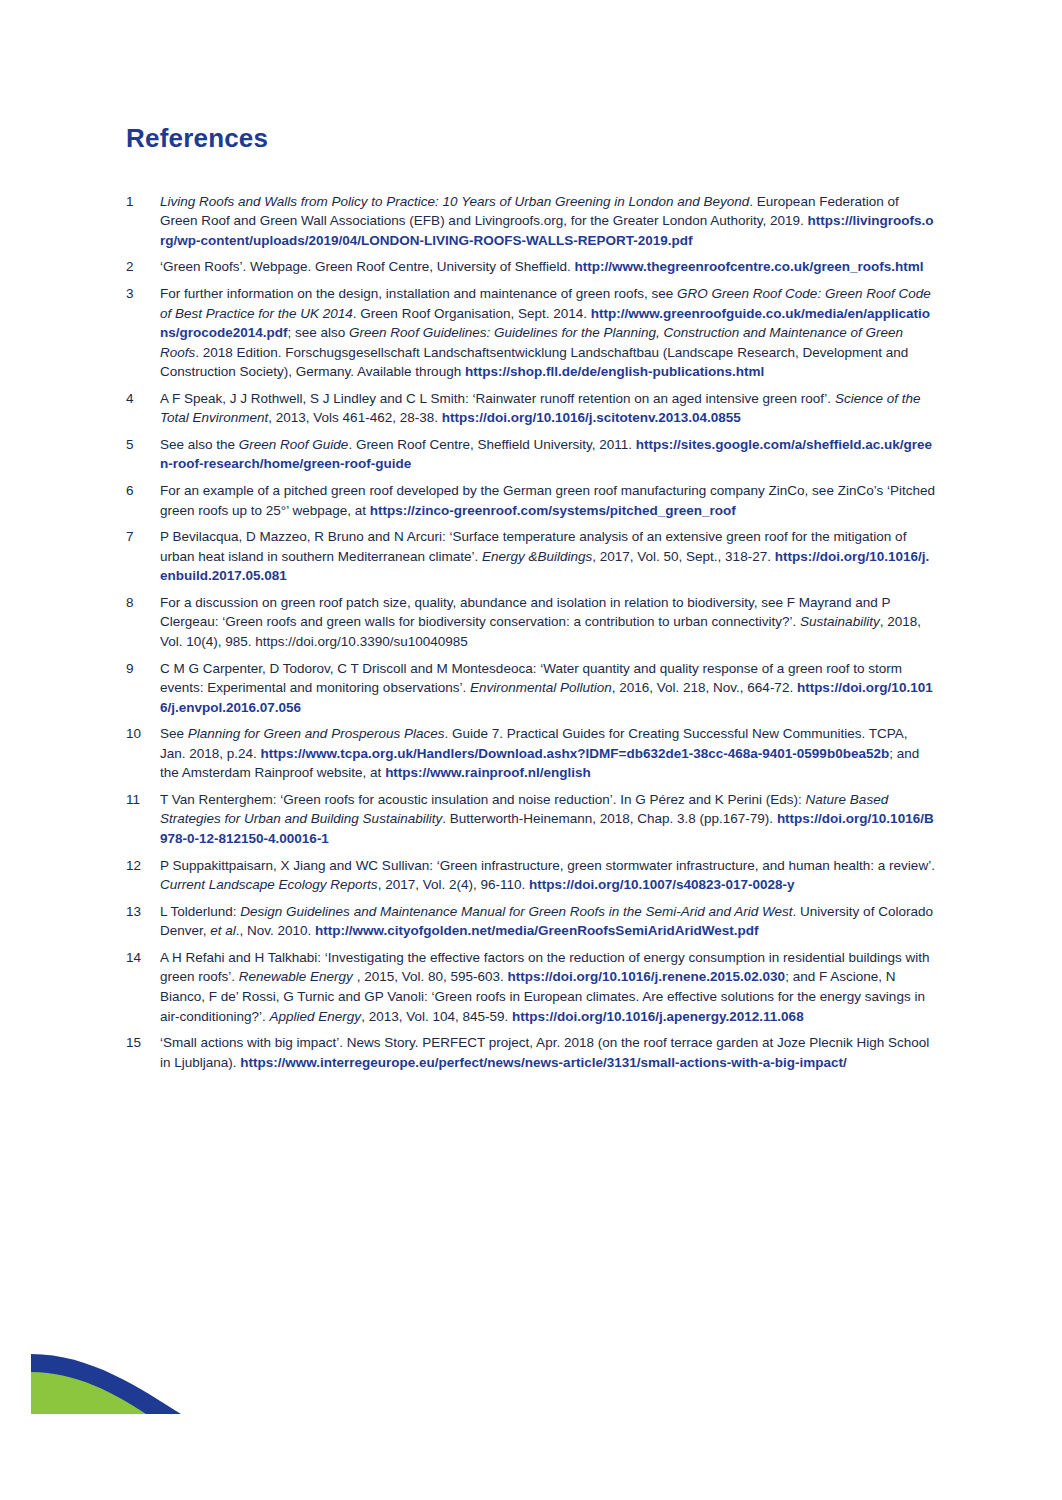References
1 Living Roofs and Walls from Policy to Practice: 10 Years of Urban Greening in London and Beyond. European Federation of Green Roof and Green Wall Associations (EFB) and Livingroofs.org, for the Greater London Authority, 2019. https://livingroofs.org/wp-content/uploads/2019/04/LONDON-LIVING-ROOFS-WALLS-REPORT-2019.pdf
2‘Green Roofs’. Webpage. Green Roof Centre, University of Sheffield. http://www.thegreenroofcentre.co.uk/green_roofs.html
3 For further information on the design, installation and maintenance of green roofs, see GRO Green Roof Code: Green Roof Code of Best Practice for the UK 2014. Green Roof Organisation, Sept. 2014. http://www.greenroofguide.co.uk/media/en/applications/grocode2014.pdf; see also Green Roof Guidelines: Guidelines for the Planning, Construction and Maintenance of Green Roofs. 2018 Edition. Forschugsgesellschaft Landschaftsentwicklung Landschaftbau (Landscape Research, Development and Construction Society), Germany. Available through https://shop.fll.de/de/english-publications.html
4 A F Speak, J J Rothwell, S J Lindley and C L Smith: ‘Rainwater runoff retention on an aged intensive green roof’. Science of the Total Environment, 2013, Vols 461-462, 28-38. https://doi.org/10.1016/j.scitotenv.2013.04.0855
5 See also the Green Roof Guide. Green Roof Centre, Sheffield University, 2011. https://sites.google.com/a/sheffield.ac.uk/green-roof-research/home/green-roof-guide
6 For an example of a pitched green roof developed by the German green roof manufacturing company ZinCo, see ZinCo’s ‘Pitched green roofs up to 25°’ webpage, at https://zinco-greenroof.com/systems/pitched_green_roof
7 P Bevilacqua, D Mazzeo, R Bruno and N Arcuri: ‘Surface temperature analysis of an extensive green roof for the mitigation of urban heat island in southern Mediterranean climate’. Energy &Buildings, 2017, Vol. 50, Sept., 318-27. https://doi.org/10.1016/j.enbuild.2017.05.081
8 For a discussion on green roof patch size, quality, abundance and isolation in relation to biodiversity, see F Mayrand and P Clergeau: ‘Green roofs and green walls for biodiversity conservation: a contribution to urban connectivity?’. Sustainability, 2018, Vol. 10(4), 985. https://doi.org/10.3390/su10040985
9 C M G Carpenter, D Todorov, C T Driscoll and M Montesdeoca: ‘Water quantity and quality response of a green roof to storm events: Experimental and monitoring observations’. Environmental Pollution, 2016, Vol. 218, Nov., 664-72. https://doi.org/10.1016/j.envpol.2016.07.056
10 See Planning for Green and Prosperous Places. Guide 7. Practical Guides for Creating Successful New Communities. TCPA, Jan. 2018, p.24. https://www.tcpa.org.uk/Handlers/Download.ashx?IDMF=db632de1-38cc-468a-9401-0599b0bea52b; and the Amsterdam Rainproof website, at https://www.rainproof.nl/english
11 T Van Renterghem: ‘Green roofs for acoustic insulation and noise reduction’. In G Pérez and K Perini (Eds): Nature Based Strategies for Urban and Building Sustainability. Butterworth-Heinemann, 2018, Chap. 3.8 (pp.167-79). https://doi.org/10.1016/B978-0-12-812150-4.00016-1
12 P Suppakittpaisarn, X Jiang and WC Sullivan: ‘Green infrastructure, green stormwater infrastructure, and human health: a review’. Current Landscape Ecology Reports, 2017, Vol. 2(4), 96-110. https://doi.org/10.1007/s40823-017-0028-y
13 L Tolderlund: Design Guidelines and Maintenance Manual for Green Roofs in the Semi-Arid and Arid West. University of Colorado Denver, et al., Nov. 2010. http://www.cityofgolden.net/media/GreenRoofsSemiAridAridWest.pdf
14 A H Refahi and H Talkhabi: ‘Investigating the effective factors on the reduction of energy consumption in residential buildings with green roofs’. Renewable Energy , 2015, Vol. 80, 595-603. https://doi.org/10.1016/j.renene.2015.02.030; and F Ascione, N Bianco, F de’ Rossi, G Turnic and GP Vanoli: ‘Green roofs in European climates. Are effective solutions for the energy savings in air-conditioning?’. Applied Energy, 2013, Vol. 104, 845-59. https://doi.org/10.1016/j.apenergy.2012.11.068
15‘Small actions with big impact’. News Story. PERFECT project, Apr. 2018 (on the roof terrace garden at Joze Plecnik High School in Ljubljana). https://www.interregeurope.eu/perfect/news/news-article/3131/small-actions-with-a-big-impact/